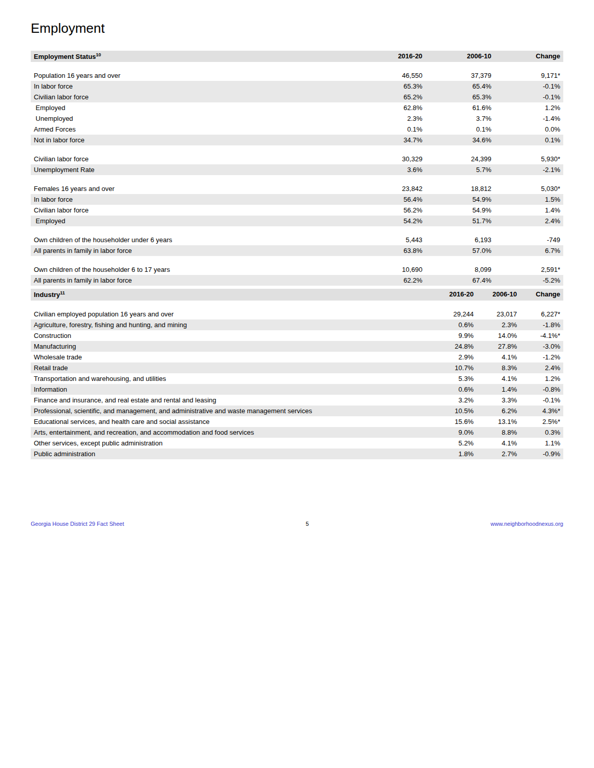Employment
| Employment Status 10 | 2016-20 | 2006-10 | Change |
| --- | --- | --- | --- |
| Population 16 years and over | 46,550 | 37,379 | 9,171* |
| In labor force | 65.3% | 65.4% | -0.1% |
| Civilian labor force | 65.2% | 65.3% | -0.1% |
| Employed | 62.8% | 61.6% | 1.2% |
| Unemployed | 2.3% | 3.7% | -1.4% |
| Armed Forces | 0.1% | 0.1% | 0.0% |
| Not in labor force | 34.7% | 34.6% | 0.1% |
| Civilian labor force | 30,329 | 24,399 | 5,930* |
| Unemployment Rate | 3.6% | 5.7% | -2.1% |
| Females 16 years and over | 23,842 | 18,812 | 5,030* |
| In labor force | 56.4% | 54.9% | 1.5% |
| Civilian labor force | 56.2% | 54.9% | 1.4% |
| Employed | 54.2% | 51.7% | 2.4% |
| Own children of the householder under 6 years | 5,443 | 6,193 | -749 |
| All parents in family in labor force | 63.8% | 57.0% | 6.7% |
| Own children of the householder 6 to 17 years | 10,690 | 8,099 | 2,591* |
| All parents in family in labor force | 62.2% | 67.4% | -5.2% |
| Industry 11 | 2016-20 | 2006-10 | Change |
| --- | --- | --- | --- |
| Civilian employed population 16 years and over | 29,244 | 23,017 | 6,227* |
| Agriculture, forestry, fishing and hunting, and mining | 0.6% | 2.3% | -1.8% |
| Construction | 9.9% | 14.0% | -4.1%* |
| Manufacturing | 24.8% | 27.8% | -3.0% |
| Wholesale trade | 2.9% | 4.1% | -1.2% |
| Retail trade | 10.7% | 8.3% | 2.4% |
| Transportation and warehousing, and utilities | 5.3% | 4.1% | 1.2% |
| Information | 0.6% | 1.4% | -0.8% |
| Finance and insurance, and real estate and rental and leasing | 3.2% | 3.3% | -0.1% |
| Professional, scientific, and management, and administrative and waste management services | 10.5% | 6.2% | 4.3%* |
| Educational services, and health care and social assistance | 15.6% | 13.1% | 2.5%* |
| Arts, entertainment, and recreation, and accommodation and food services | 9.0% | 8.8% | 0.3% |
| Other services, except public administration | 5.2% | 4.1% | 1.1% |
| Public administration | 1.8% | 2.7% | -0.9% |
Georgia House District 29 Fact Sheet 5 www.neighborhoodnexus.org